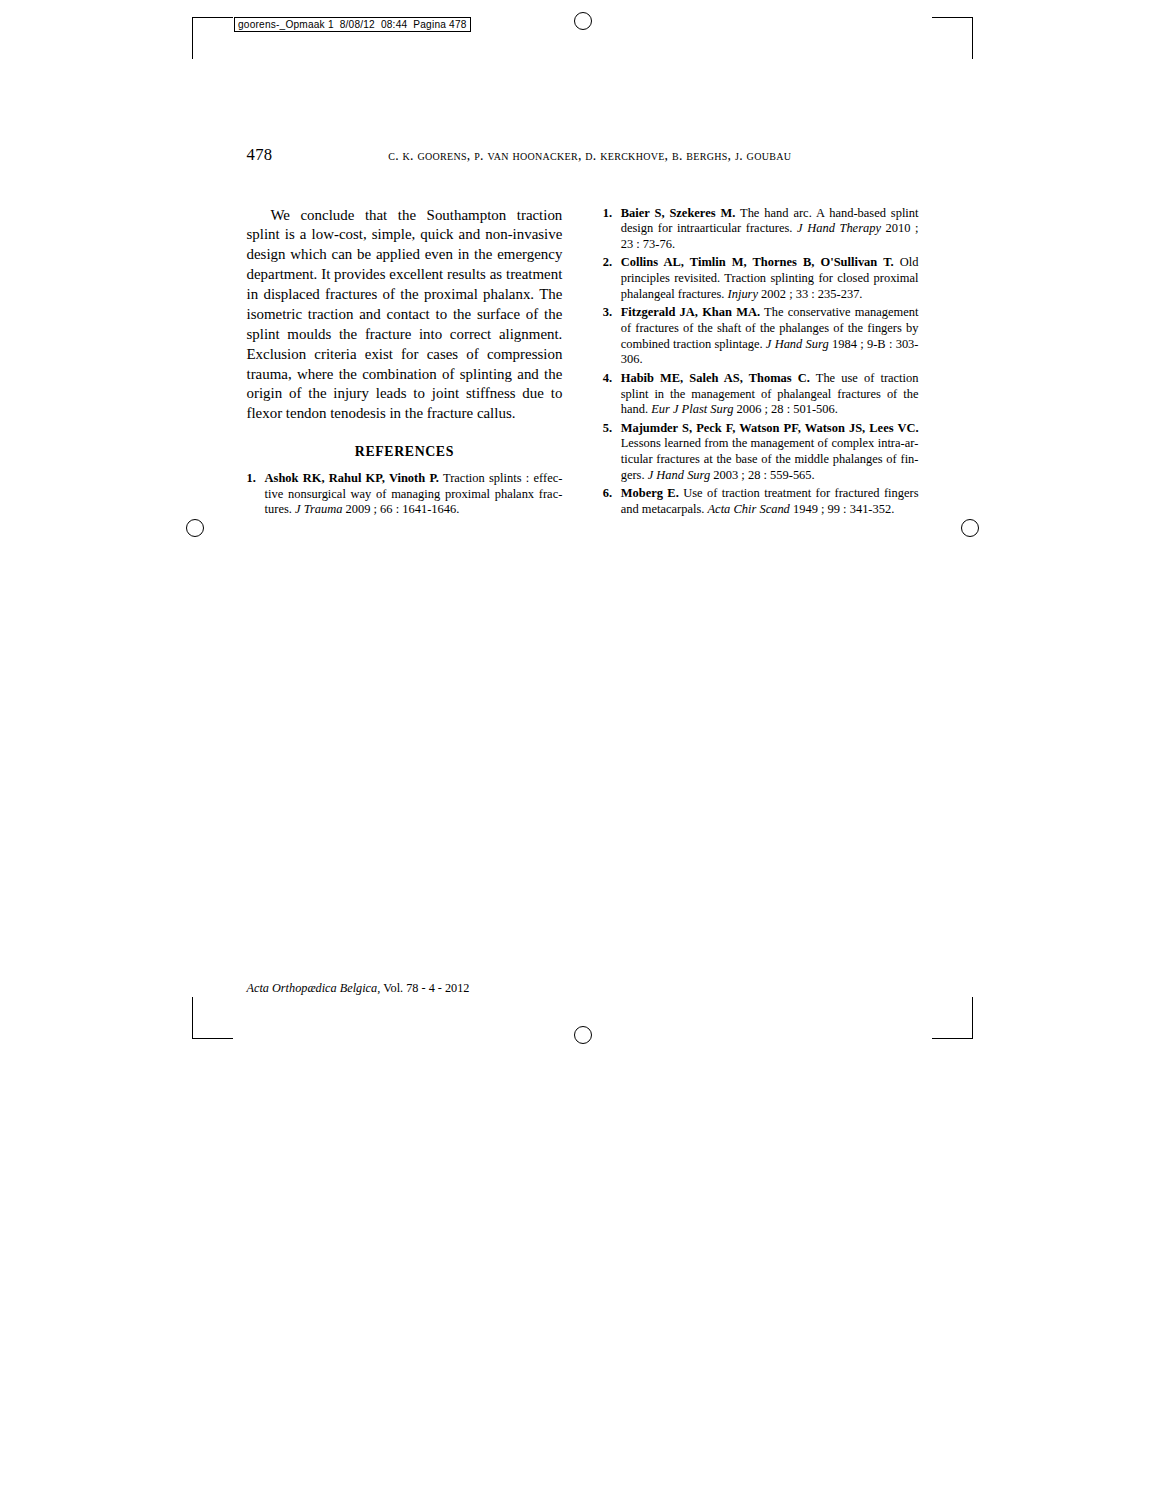goorens-_Opmaak 1 8/08/12 08:44 Pagina 478
478
c. k. goorens, p. van hoonacker, d. kerckhove, b. berghs, j. goubau
We conclude that the Southampton traction splint is a low-cost, simple, quick and non-invasive design which can be applied even in the emergency department. It provides excellent results as treatment in displaced fractures of the proximal phalanx. The isometric traction and contact to the surface of the splint moulds the fracture into correct alignment. Exclusion criteria exist for cases of compression trauma, where the combination of splinting and the origin of the injury leads to joint stiffness due to flexor tendon tenodesis in the fracture callus.
REFERENCES
Ashok RK, Rahul KP, Vinoth P. Traction splints : effective nonsurgical way of managing proximal phalanx fractures. J Trauma 2009 ; 66 : 1641-1646.
Baier S, Szekeres M. The hand arc. A hand-based splint design for intraarticular fractures. J Hand Therapy 2010 ; 23 : 73-76.
Collins AL, Timlin M, Thornes B, O'Sullivan T. Old principles revisited. Traction splinting for closed proximal phalangeal fractures. Injury 2002 ; 33 : 235-237.
Fitzgerald JA, Khan MA. The conservative management of fractures of the shaft of the phalanges of the fingers by combined traction splintage. J Hand Surg 1984 ; 9-B : 303-306.
Habib ME, Saleh AS, Thomas C. The use of traction splint in the management of phalangeal fractures of the hand. Eur J Plast Surg 2006 ; 28 : 501-506.
Majumder S, Peck F, Watson PF, Watson JS, Lees VC. Lessons learned from the management of complex intra-articular fractures at the base of the middle phalanges of fingers. J Hand Surg 2003 ; 28 : 559-565.
Moberg E. Use of traction treatment for fractured fingers and metacarpals. Acta Chir Scand 1949 ; 99 : 341-352.
Acta Orthopædica Belgica, Vol. 78 - 4 - 2012